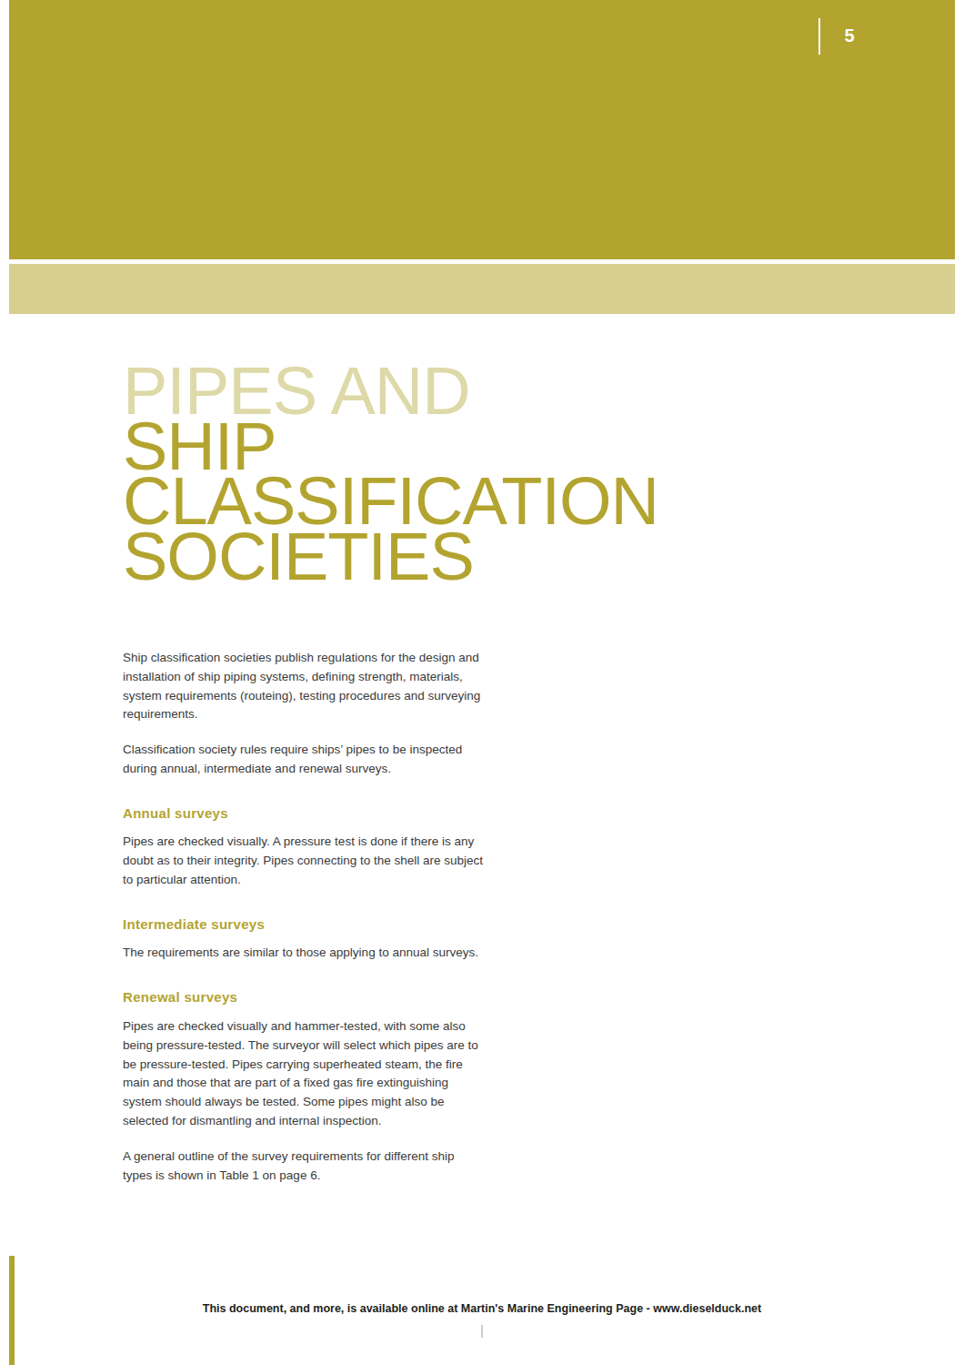5
PIPES AND SHIP CLASSIFICATION SOCIETIES
Ship classification societies publish regulations for the design and installation of ship piping systems, defining strength, materials, system requirements (routeing), testing procedures and surveying requirements.
Classification society rules require ships’ pipes to be inspected during annual, intermediate and renewal surveys.
Annual surveys
Pipes are checked visually. A pressure test is done if there is any doubt as to their integrity. Pipes connecting to the shell are subject to particular attention.
Intermediate surveys
The requirements are similar to those applying to annual surveys.
Renewal surveys
Pipes are checked visually and hammer-tested, with some also being pressure-tested. The surveyor will select which pipes are to be pressure-tested. Pipes carrying superheated steam, the fire main and those that are part of a fixed gas fire extinguishing system should always be tested. Some pipes might also be selected for dismantling and internal inspection.
A general outline of the survey requirements for different ship types is shown in Table 1 on page 6.
This document, and more, is available online at Martin's Marine Engineering Page - www.dieselduck.net